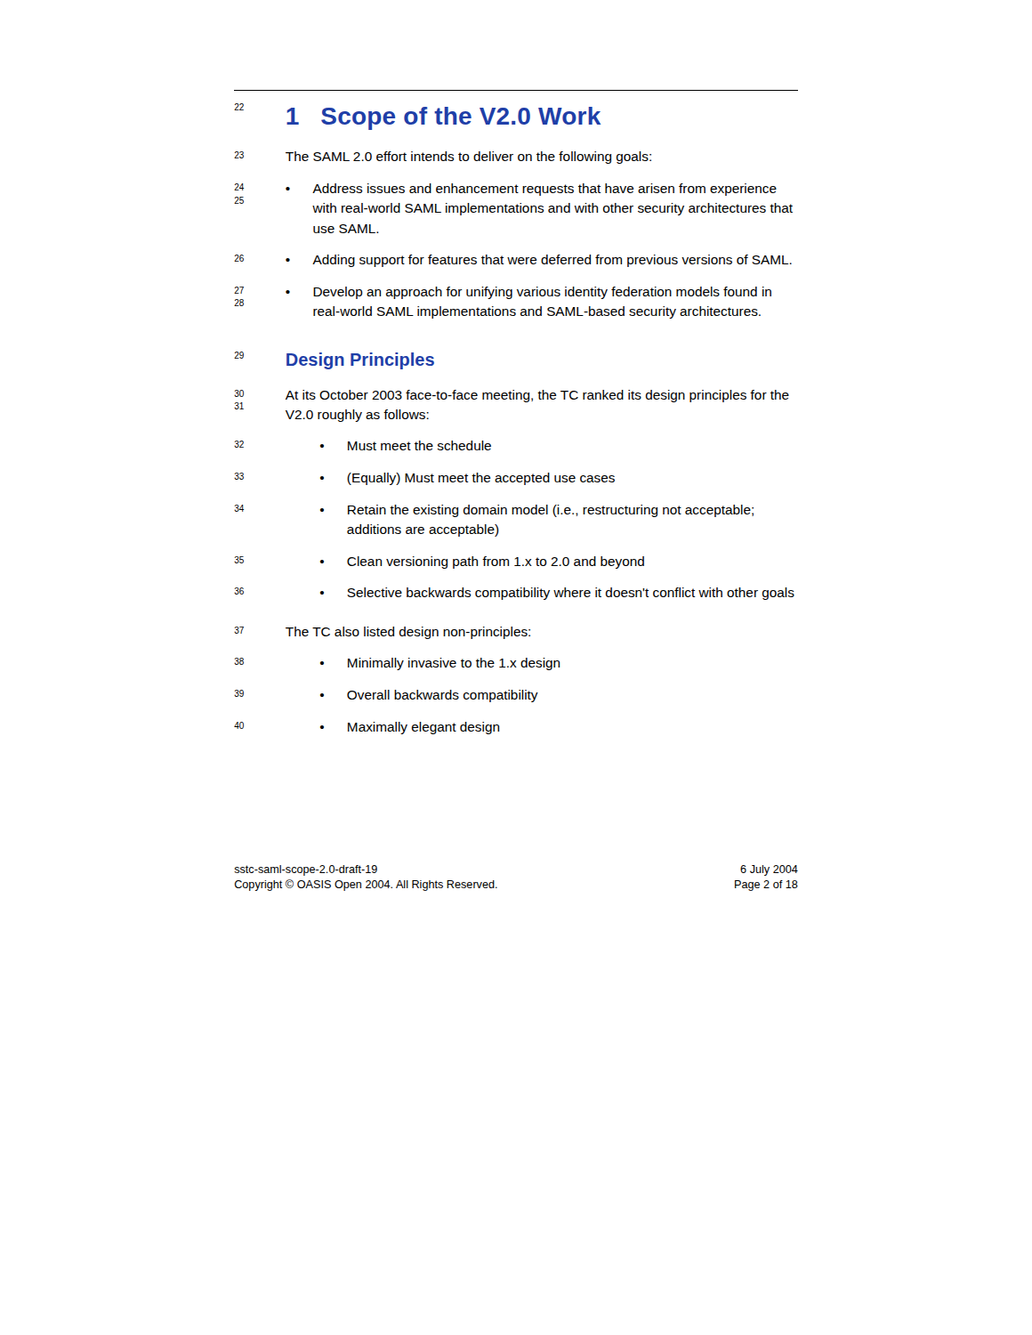22
1 Scope of the V2.0 Work
23
The SAML 2.0 effort intends to deliver on the following goals:
24
25
•
Address issues and enhancement requests that have arisen from experience with real-world SAML implementations and with other security architectures that use SAML.
26
•
Adding support for features that were deferred from previous versions of SAML.
27
28
•
Develop an approach for unifying various identity federation models found in real-world SAML implementations and SAML-based security architectures.
29
Design Principles
30
31
At its October 2003 face-to-face meeting, the TC ranked its design principles for the V2.0 roughly as follows:
32
•
Must meet the schedule
33
•
(Equally) Must meet the accepted use cases
34
•
Retain the existing domain model (i.e., restructuring not acceptable; additions are acceptable)
35
•
Clean versioning path from 1.x to 2.0 and beyond
36
•
Selective backwards compatibility where it doesn't conflict with other goals
37
The TC also listed design non-principles:
38
•
Minimally invasive to the 1.x design
39
•
Overall backwards compatibility
40
•
Maximally elegant design
sstc-saml-scope-2.0-draft-19
6 July 2004
Copyright © OASIS Open 2004. All Rights Reserved.
Page 2 of 18